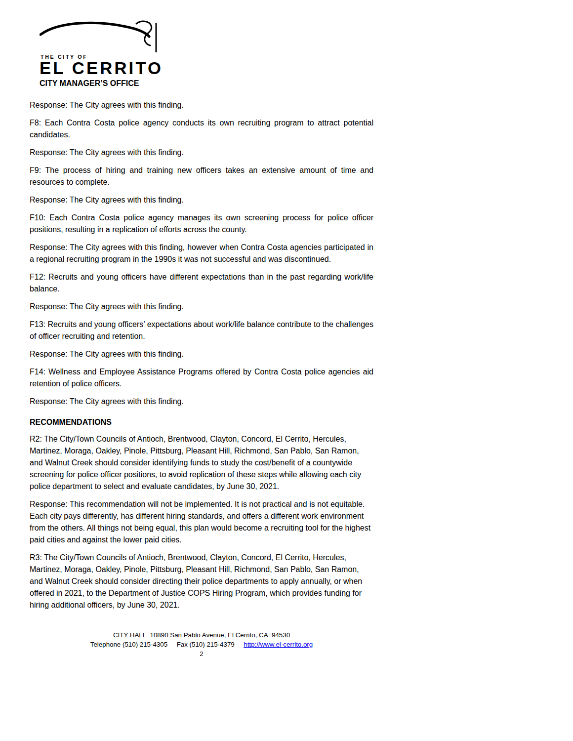THE CITY OF
EL CERRITO
CITY MANAGER’S OFFICE
Response: The City agrees with this finding.
F8: Each Contra Costa police agency conducts its own recruiting program to attract potential candidates.
Response: The City agrees with this finding.
F9: The process of hiring and training new officers takes an extensive amount of time and resources to complete.
Response: The City agrees with this finding.
F10: Each Contra Costa police agency manages its own screening process for police officer positions, resulting in a replication of efforts across the county.
Response: The City agrees with this finding, however when Contra Costa agencies participated in a regional recruiting program in the 1990s it was not successful and was discontinued.
F12: Recruits and young officers have different expectations than in the past regarding work/life balance.
Response: The City agrees with this finding.
F13: Recruits and young officers’ expectations about work/life balance contribute to the challenges of officer recruiting and retention.
Response: The City agrees with this finding.
F14: Wellness and Employee Assistance Programs offered by Contra Costa police agencies aid retention of police officers.
Response: The City agrees with this finding.
RECOMMENDATIONS
R2: The City/Town Councils of Antioch, Brentwood, Clayton, Concord, El Cerrito, Hercules, Martinez, Moraga, Oakley, Pinole, Pittsburg, Pleasant Hill, Richmond, San Pablo, San Ramon, and Walnut Creek should consider identifying funds to study the cost/benefit of a countywide screening for police officer positions, to avoid replication of these steps while allowing each city police department to select and evaluate candidates, by June 30, 2021.
Response: This recommendation will not be implemented. It is not practical and is not equitable. Each city pays differently, has different hiring standards, and offers a different work environment from the others. All things not being equal, this plan would become a recruiting tool for the highest paid cities and against the lower paid cities.
R3: The City/Town Councils of Antioch, Brentwood, Clayton, Concord, El Cerrito, Hercules, Martinez, Moraga, Oakley, Pinole, Pittsburg, Pleasant Hill, Richmond, San Pablo, San Ramon, and Walnut Creek should consider directing their police departments to apply annually, or when offered in 2021, to the Department of Justice COPS Hiring Program, which provides funding for hiring additional officers, by June 30, 2021.
CITY HALL 10890 San Pablo Avenue, El Cerrito, CA 94530
Telephone (510) 215-4305 Fax (510) 215-4379 http://www.el-cerrito.org
2